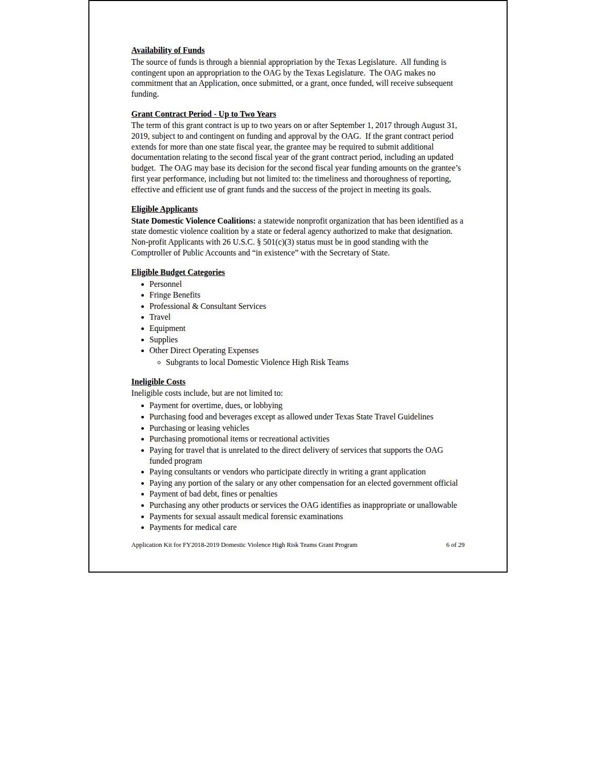Availability of Funds
The source of funds is through a biennial appropriation by the Texas Legislature. All funding is contingent upon an appropriation to the OAG by the Texas Legislature. The OAG makes no commitment that an Application, once submitted, or a grant, once funded, will receive subsequent funding.
Grant Contract Period - Up to Two Years
The term of this grant contract is up to two years on or after September 1, 2017 through August 31, 2019, subject to and contingent on funding and approval by the OAG. If the grant contract period extends for more than one state fiscal year, the grantee may be required to submit additional documentation relating to the second fiscal year of the grant contract period, including an updated budget. The OAG may base its decision for the second fiscal year funding amounts on the grantee’s first year performance, including but not limited to: the timeliness and thoroughness of reporting, effective and efficient use of grant funds and the success of the project in meeting its goals.
Eligible Applicants
State Domestic Violence Coalitions: a statewide nonprofit organization that has been identified as a state domestic violence coalition by a state or federal agency authorized to make that designation. Non-profit Applicants with 26 U.S.C. § 501(c)(3) status must be in good standing with the Comptroller of Public Accounts and “in existence” with the Secretary of State.
Eligible Budget Categories
Personnel
Fringe Benefits
Professional & Consultant Services
Travel
Equipment
Supplies
Other Direct Operating Expenses
Subgrants to local Domestic Violence High Risk Teams
Ineligible Costs
Ineligible costs include, but are not limited to:
Payment for overtime, dues, or lobbying
Purchasing food and beverages except as allowed under Texas State Travel Guidelines
Purchasing or leasing vehicles
Purchasing promotional items or recreational activities
Paying for travel that is unrelated to the direct delivery of services that supports the OAG funded program
Paying consultants or vendors who participate directly in writing a grant application
Paying any portion of the salary or any other compensation for an elected government official
Payment of bad debt, fines or penalties
Purchasing any other products or services the OAG identifies as inappropriate or unallowable
Payments for sexual assault medical forensic examinations
Payments for medical care
Application Kit for FY2018-2019 Domestic Violence High Risk Teams Grant Program 6 of 29